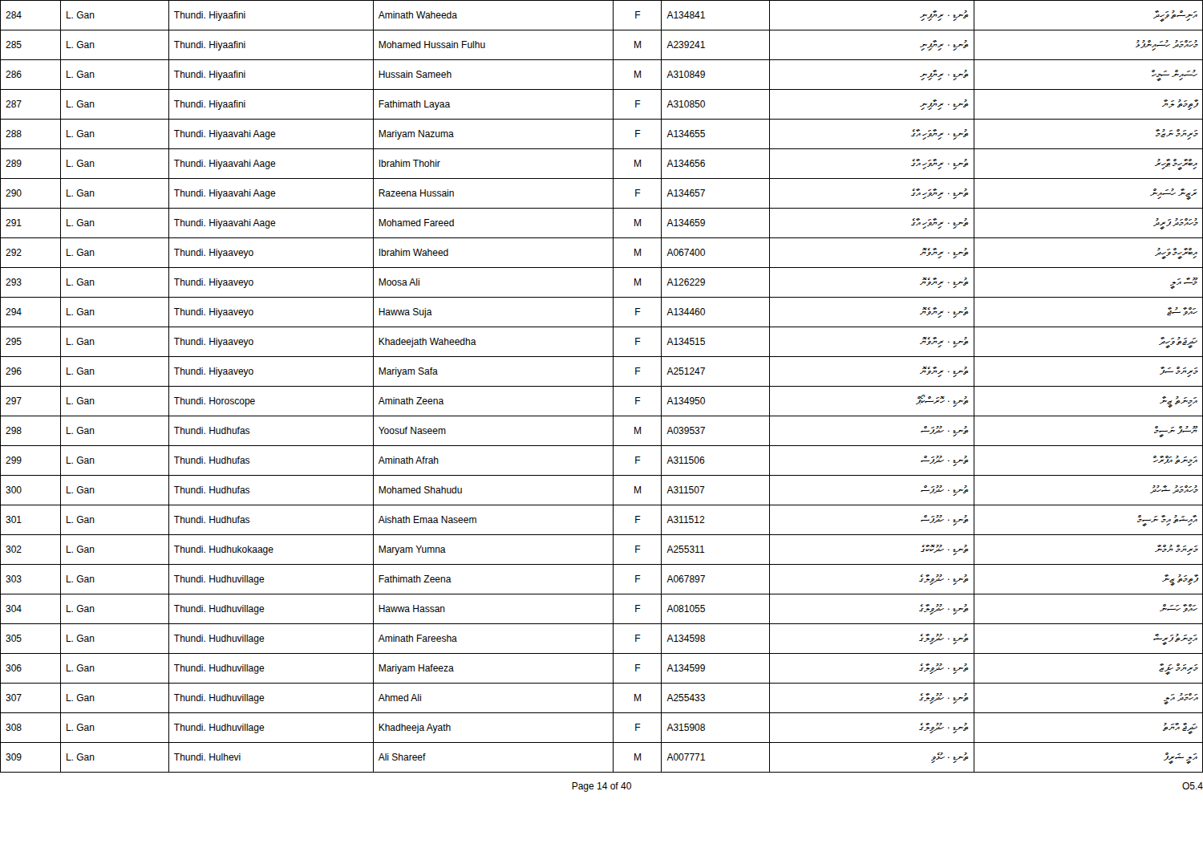| 284 | L. Gan | Thundi. Hiyaafini | Aminath Waheeda | F | A134841 | ތުނޑި · ރިޔާފިނި | އަނިސްތު ވަހީދާ |
| 285 | L. Gan | Thundi. Hiyaafini | Mohamed Hussain Fulhu | M | A239241 | ތުނޑި · ރިޔާފިނި | މުހައްމަދު ހުސައިންފުޅު |
| 286 | L. Gan | Thundi. Hiyaafini | Hussain Sameeh | M | A310849 | ތުނޑި · ރިޔާފިނި | ހުސައިން ސަމީހް |
| 287 | L. Gan | Thundi. Hiyaafini | Fathimath Layaa | F | A310850 | ތުނޑި · ރިޔާފިނި | ފާތިމަތު ލަޔާ |
| 288 | L. Gan | Thundi. Hiyaavahi Aage | Mariyam Nazuma | F | A134655 | ތުނޑި · ރިޔާވަހި އާގެ | މަރިޔަމް ނަޒުމާ |
| 289 | L. Gan | Thundi. Hiyaavahi Aage | Ibrahim Thohir | M | A134656 | ތުނޑި · ރިޔާވަހި އާގެ | އިބްރާހީމް ޠާހިރު |
| 290 | L. Gan | Thundi. Hiyaavahi Aage | Razeena Hussain | F | A134657 | ތުނޑި · ރިޔާވަހި އާގެ | ރަޒީނާ ހުސައިން |
| 291 | L. Gan | Thundi. Hiyaavahi Aage | Mohamed Fareed | M | A134659 | ތުނޑި · ރިޔާވަހި އާގެ | މުހައްމަދު ފަރީދު |
| 292 | L. Gan | Thundi. Hiyaaveyo | Ibrahim Waheed | M | A067400 | ތުނޑި · ރިޔާވެޔޮ | އިބްރާހީމް ވަހީދު |
| 293 | L. Gan | Thundi. Hiyaaveyo | Moosa Ali | M | A126229 | ތުނޑި · ރިޔާވެޔޮ | މޫސާ އަލީ |
| 294 | L. Gan | Thundi. Hiyaaveyo | Hawwa Suja | F | A134460 | ތުނޑި · ރިޔާވެޔޮ | ހައްވާ ސުޖާ |
| 295 | L. Gan | Thundi. Hiyaaveyo | Khadeejath Waheedha | F | A134515 | ތުނޑި · ރިޔާވެޔޮ | ޚަދީޖަތު ވަހީދާ |
| 296 | L. Gan | Thundi. Hiyaaveyo | Mariyam Safa | F | A251247 | ތުނޑި · ރިޔާވެޔޮ | މަރިޔަމް ސަފާ |
| 297 | L. Gan | Thundi. Horoscope | Aminath Zeena | F | A134950 | ތުނޑި · ހޮރަސްކޯޕް | އަމިނަތު ޒީނާ |
| 298 | L. Gan | Thundi. Hudhufas | Yoosuf Naseem | M | A039537 | ތުނޑި · ހުދުފަސް | ޔޫސުފް ނަސީމް |
| 299 | L. Gan | Thundi. Hudhufas | Aminath Afrah | F | A311506 | ތުނޑި · ހުދުފަސް | އަމިނަތު އަފްރާހް |
| 300 | L. Gan | Thundi. Hudhufas | Mohamed Shahudu | M | A311507 | ތުނޑި · ހުދުފަސް | މުހައްމަދު ޝާހުދު |
| 301 | L. Gan | Thundi. Hudhufas | Aishath Emaa Naseem | F | A311512 | ތުނޑި · ހުދުފަސް | އާއިޝަތު އިމާ ނަސީމް |
| 302 | L. Gan | Thundi. Hudhukokaage | Maryam Yumna | F | A255311 | ތުނޑި · ހުދުކޮކާގެ | މަރިޔަމް ޔުމްނާ |
| 303 | L. Gan | Thundi. Hudhuvillage | Fathimath Zeena | F | A067897 | ތުނޑި · ހުދުވިލާގެ | ފާތިމަތު ޒީނާ |
| 304 | L. Gan | Thundi. Hudhuvillage | Hawwa Hassan | F | A081055 | ތުނޑި · ހުދުވިލާގެ | ހައްވާ ހަސަން |
| 305 | L. Gan | Thundi. Hudhuvillage | Aminath Fareesha | F | A134598 | ތުނޑި · ހުދުވިލާގެ | އަމިނަތު ފަރީޝާ |
| 306 | L. Gan | Thundi. Hudhuvillage | Mariyam Hafeeza | F | A134599 | ތުނޑި · ހުދުވިލާގެ | މަރިޔަމް ހަފީޒާ |
| 307 | L. Gan | Thundi. Hudhuvillage | Ahmed Ali | M | A255433 | ތުނޑި · ހުދުވިލާގެ | އަހްމަދު އަލީ |
| 308 | L. Gan | Thundi. Hudhuvillage | Khadheeja Ayath | F | A315908 | ތުނޑި · ހުދުވިލާގެ | ޚަދީޖާ އާޔަތު |
| 309 | L. Gan | Thundi. Hulhevi | Ali Shareef | M | A007771 | ތުނޑި · ހުޅެވި | އަލީ ޝަރީފް |
Page 14 of 40
O5.4